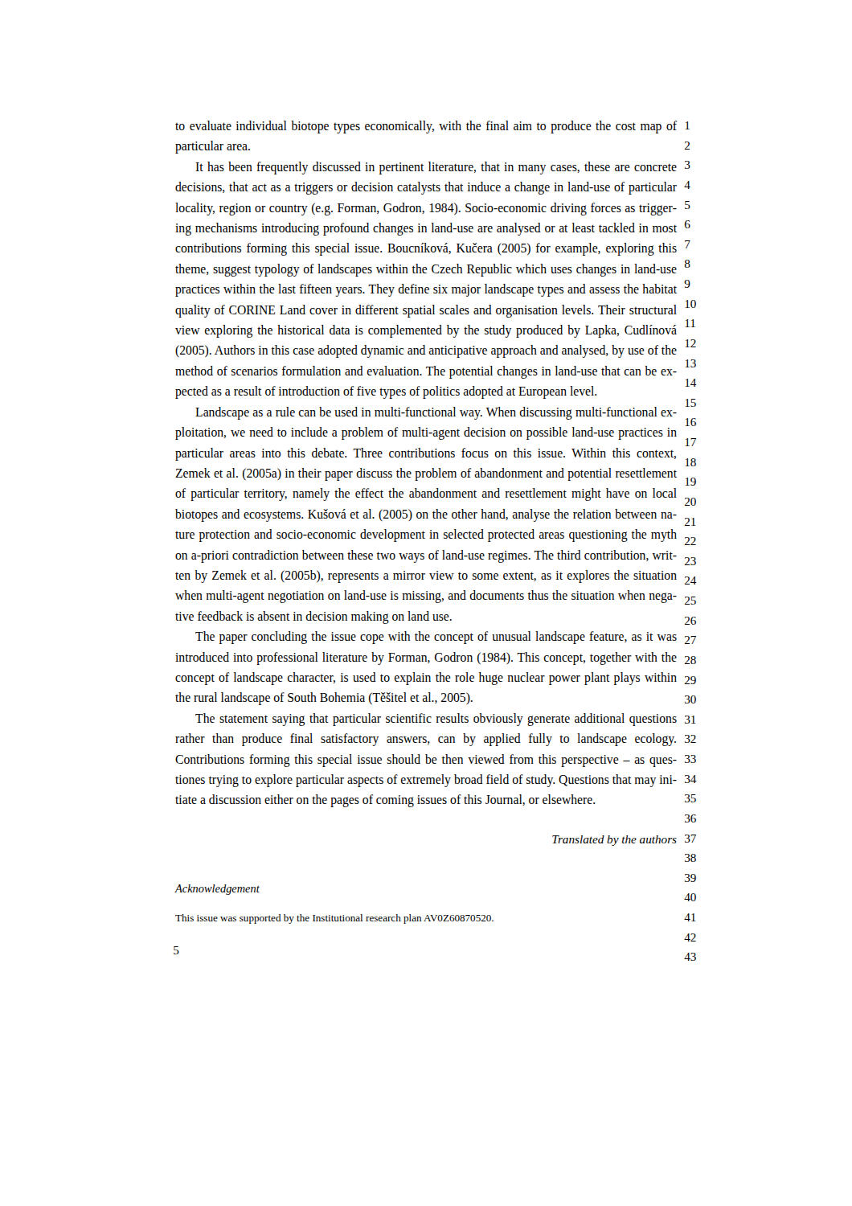12345 678910 1112131415 1617181920 2122232425 2627282930 3132333435 3637383940 414243
to evaluate individual biotope types economically, with the final aim to produce the cost map of particular area.
It has been frequently discussed in pertinent literature, that in many cases, these are concrete decisions, that act as a triggers or decision catalysts that induce a change in land-use of particular locality, region or country (e.g. Forman, Godron, 1984). Socio-economic driving forces as triggering mechanisms introducing profound changes in land-use are analysed or at least tackled in most contributions forming this special issue. Boucníková, Kučera (2005) for example, exploring this theme, suggest typology of landscapes within the Czech Republic which uses changes in land-use practices within the last fifteen years. They define six major landscape types and assess the habitat quality of CORINE Land cover in different spatial scales and organisation levels. Their structural view exploring the historical data is complemented by the study produced by Lapka, Cudlínová (2005). Authors in this case adopted dynamic and anticipative approach and analysed, by use of the method of scenarios formulation and evaluation. The potential changes in land-use that can be expected as a result of introduction of five types of politics adopted at European level.
Landscape as a rule can be used in multi-functional way. When discussing multi-functional exploitation, we need to include a problem of multi-agent decision on possible land-use practices in particular areas into this debate. Three contributions focus on this issue. Within this context, Zemek et al. (2005a) in their paper discuss the problem of abandonment and potential resettlement of particular territory, namely the effect the abandonment and resettlement might have on local biotopes and ecosystems. Kušová et al. (2005) on the other hand, analyse the relation between nature protection and socio-economic development in selected protected areas questioning the myth on a-priori contradiction between these two ways of land-use regimes. The third contribution, written by Zemek et al. (2005b), represents a mirror view to some extent, as it explores the situation when multi-agent negotiation on land-use is missing, and documents thus the situation when negative feedback is absent in decision making on land use.
The paper concluding the issue cope with the concept of unusual landscape feature, as it was introduced into professional literature by Forman, Godron (1984). This concept, together with the concept of landscape character, is used to explain the role huge nuclear power plant plays within the rural landscape of South Bohemia (Těšitel et al., 2005).
The statement saying that particular scientific results obviously generate additional questions rather than produce final satisfactory answers, can by applied fully to landscape ecology. Contributions forming this special issue should be then viewed from this perspective – as questiones trying to explore particular aspects of extremely broad field of study. Questions that may initiate a discussion either on the pages of coming issues of this Journal, or elsewhere.
Translated by the authors
Acknowledgement
This issue was supported by the Institutional research plan AV0Z60870520.
5